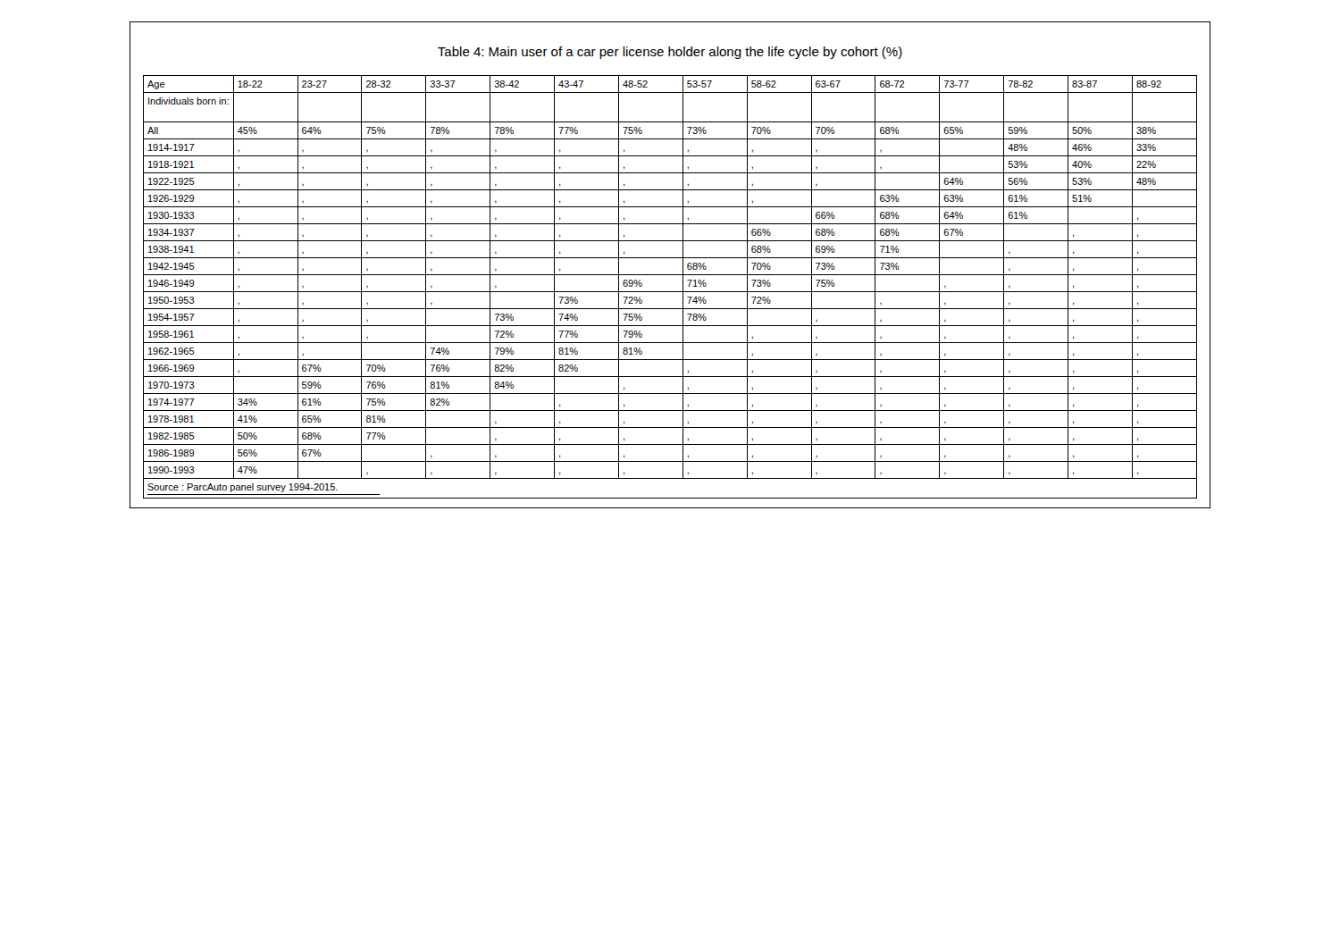Table 4: Main user of a car per license holder along the life cycle by cohort (%)
| Age | 18-22 | 23-27 | 28-32 | 33-37 | 38-42 | 43-47 | 48-52 | 53-57 | 58-62 | 63-67 | 68-72 | 73-77 | 78-82 | 83-87 | 88-92 |
| --- | --- | --- | --- | --- | --- | --- | --- | --- | --- | --- | --- | --- | --- | --- | --- |
| Individuals born in: | | | | | | | | | | | | | | | |
| All | 45% | 64% | 75% | 78% | 78% | 77% | 75% | 73% | 70% | 70% | 68% | 65% | 59% | 50% | 38% |
| 1914-1917 | , | , | , | , | , | , | , | , | , | , | , | | 48% | 46% | 33% |
| 1918-1921 | , | , | , | , | , | , | , | , | , | , | , | | 53% | 40% | 22% |
| 1922-1925 | , | , | , | , | , | , | , | , | , | , | | 64% | 56% | 53% | 48% |
| 1926-1929 | , | , | , | , | , | , | , | , | , | | 63% | 63% | 61% | 51% | |
| 1930-1933 | , | , | , | , | , | , | , | , | | 66% | 68% | 64% | 61% | | , |
| 1934-1937 | , | , | , | , | , | , | , | | 66% | 68% | 68% | 67% | | , | , |
| 1938-1941 | , | , | , | , | , | , | , | | 68% | 69% | 71% | | , | , | , |
| 1942-1945 | , | , | , | , | , | , | | 68% | 70% | 73% | 73% | | , | , | , |
| 1946-1949 | , | , | , | , | , | | 69% | 71% | 73% | 75% | | , | , | , | , |
| 1950-1953 | , | , | , | , | | 73% | 72% | 74% | 72% | | , | , | , | , | , |
| 1954-1957 | , | , | , | | 73% | 74% | 75% | 78% | | , | , | , | , | , | , |
| 1958-1961 | , | , | , | | 72% | 77% | 79% | | , | , | , | , | , | , | , |
| 1962-1965 | , | , | | 74% | 79% | 81% | 81% | | , | , | , | , | , | , | , |
| 1966-1969 | , | 67% | 70% | 76% | 82% | 82% | | , | , | , | , | , | , | , | , |
| 1970-1973 | | 59% | 76% | 81% | 84% | | , | , | , | , | , | , | , | , | , |
| 1974-1977 | 34% | 61% | 75% | 82% | | , | , | , | , | , | , | , | , | , | , |
| 1978-1981 | 41% | 65% | 81% | | , | , | , | , | , | , | , | , | , | , | , |
| 1982-1985 | 50% | 68% | 77% | | , | , | , | , | , | , | , | , | , | , | , |
| 1986-1989 | 56% | 67% | | , | , | , | , | , | , | , | , | , | , | , | , |
| 1990-1993 | 47% | | , | , | , | , | , | , | , | , | , | , | , | , | , |
Source : ParcAuto panel survey 1994-2015.